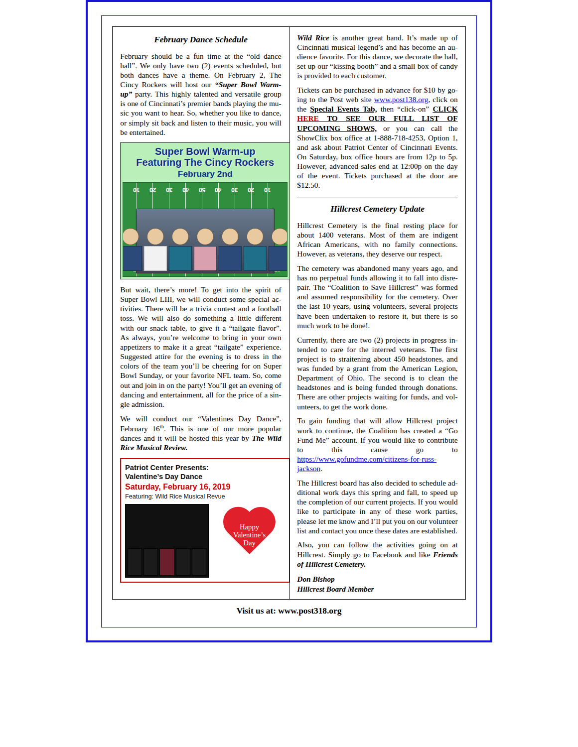February Dance Schedule
February should be a fun time at the “old dance hall”. We only have two (2) events scheduled, but both dances have a theme. On February 2, The Cincy Rockers will host our “Super Bowl Warm-up” party. This highly talented and versatile group is one of Cincinnati’s premier bands playing the music you want to hear. So, whether you like to dance, or simply sit back and listen to their music, you will be entertained.
Super Bowl Warm-up
Featuring The Cincy Rockers
February 2nd
10
20
30
40
50
40
30
20
10
10
20
10
But wait, there’s more! To get into the spirit of Super Bowl LIII, we will conduct some special activities. There will be a trivia contest and a football toss. We will also do something a little different with our snack table, to give it a “tailgate flavor”. As always, you’re welcome to bring in your own appetizers to make it a great “tailgate” experience. Suggested attire for the evening is to dress in the colors of the team you’ll be cheering for on Super Bowl Sunday, or your favorite NFL team. So, come out and join in on the party! You’ll get an evening of dancing and entertainment, all for the price of a single admission.
We will conduct our “Valentines Day Dance”, February 16th. This is one of our more popular dances and it will be hosted this year by The Wild Rice Musical Review.
Patriot Center Presents:
Valentine’s Day Dance
Saturday, February 16, 2019
Featuring: Wild Rice Musical Revue
Happy
Valentine’s
Day
Wild Rice is another great band. It’s made up of Cincinnati musical legend’s and has become an audience favorite. For this dance, we decorate the hall, set up our “kissing booth” and a small box of candy is provided to each customer.
Tickets can be purchased in advance for $10 by going to the Post web site www.post138.org, click on the Special Events Tab, then “click-on” CLICK HERE TO SEE OUR FULL LIST OF UPCOMING SHOWS, or you can call the ShowClix box office at 1-888-718-4253, Option 1, and ask about Patriot Center of Cincinnati Events. On Saturday, box office hours are from 12p to 5p. However, advanced sales end at 12:00p on the day of the event. Tickets purchased at the door are $12.50.
Hillcrest Cemetery Update
Hillcrest Cemetery is the final resting place for about 1400 veterans. Most of them are indigent African Americans, with no family connections. However, as veterans, they deserve our respect.
The cemetery was abandoned many years ago, and has no perpetual funds allowing it to fall into disrepair. The “Coalition to Save Hillcrest” was formed and assumed responsibility for the cemetery. Over the last 10 years, using volunteers, several projects have been undertaken to restore it, but there is so much work to be done!.
Currently, there are two (2) projects in progress intended to care for the interred veterans. The first project is to straitening about 450 headstones, and was funded by a grant from the American Legion, Department of Ohio. The second is to clean the headstones and is being funded through donations. There are other projects waiting for funds, and volunteers, to get the work done.
To gain funding that will allow Hillcrest project work to continue, the Coalition has created a “Go Fund Me” account. If you would like to contribute to this cause go to https://www.gofundme.com/citizens-for-russ-jackson.
The Hillcrest board has also decided to schedule additional work days this spring and fall, to speed up the completion of our current projects. If you would like to participate in any of these work parties, please let me know and I’ll put you on our volunteer list and contact you once these dates are established.
Also, you can follow the activities going on at Hillcrest. Simply go to Facebook and like Friends of Hillcrest Cemetery.
Don Bishop
Hillcrest Board Member
Visit us at: www.post318.org